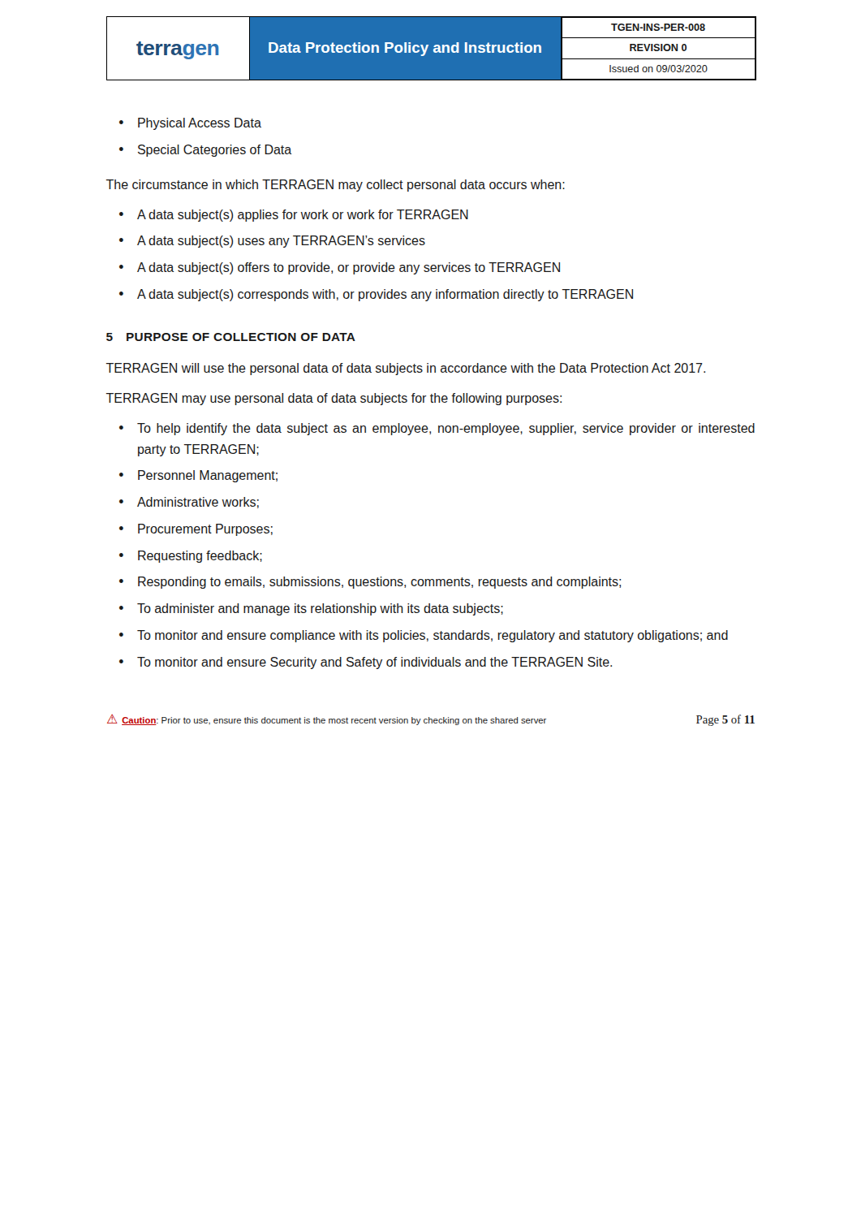terragen
Data Protection Policy and Instruction
| TGEN-INS-PER-008 |
| REVISION 0 |
| Issued on 09/03/2020 |
Physical Access Data
Special Categories of Data
The circumstance in which TERRAGEN may collect personal data occurs when:
A data subject(s) applies for work or work for TERRAGEN
A data subject(s) uses any TERRAGEN’s services
A data subject(s) offers to provide, or provide any services to TERRAGEN
A data subject(s) corresponds with, or provides any information directly to TERRAGEN
5 Purpose of Collection of Data
TERRAGEN will use the personal data of data subjects in accordance with the Data Protection Act 2017.
TERRAGEN may use personal data of data subjects for the following purposes:
To help identify the data subject as an employee, non-employee, supplier, service provider or interested party to TERRAGEN;
Personnel Management;
Administrative works;
Procurement Purposes;
Requesting feedback;
Responding to emails, submissions, questions, comments, requests and complaints;
To administer and manage its relationship with its data subjects;
To monitor and ensure compliance with its policies, standards, regulatory and statutory obligations; and
To monitor and ensure Security and Safety of individuals and the TERRAGEN Site.
⚠ Caution: Prior to use, ensure this document is the most recent version by checking on the shared server Page 5 of 11